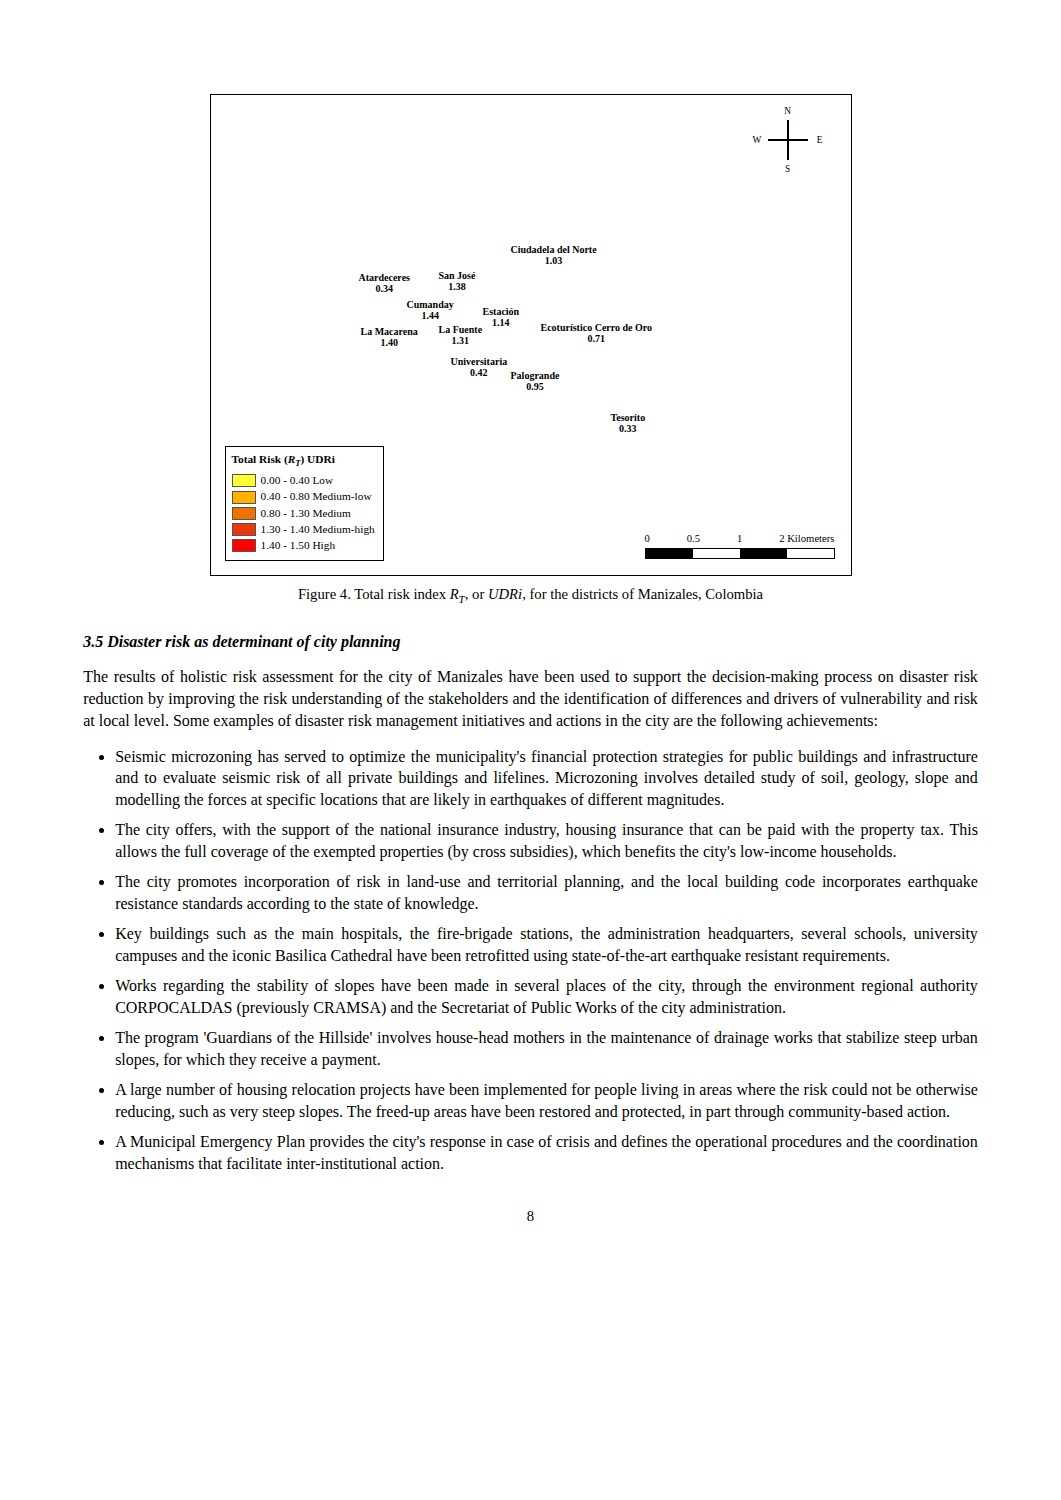N S W E
Ciudadela del Norte
1.03
Atardeceres
0.34
San José
1.38
Cumanday
1.44
Estación
1.14
La Macarena
1.40
La Fuente
1.31
Ecoturístico Cerro de Oro
0.71
Universitaria
0.42
Palogrande
0.95
Tesorito
0.33
Total Risk (RT) UDRi
0.00 - 0.40 Low
0.40 - 0.80 Medium-low
0.80 - 1.30 Medium
1.30 - 1.40 Medium-high
1.40 - 1.50 High
00.512 Kilometers
Figure 4. Total risk index RT, or UDRi, for the districts of Manizales, Colombia
3.5 Disaster risk as determinant of city planning
The results of holistic risk assessment for the city of Manizales have been used to support the decision-making process on disaster risk reduction by improving the risk understanding of the stakeholders and the identification of differences and drivers of vulnerability and risk at local level. Some examples of disaster risk management initiatives and actions in the city are the following achievements:
Seismic microzoning has served to optimize the municipality's financial protection strategies for public buildings and infrastructure and to evaluate seismic risk of all private buildings and lifelines. Microzoning involves detailed study of soil, geology, slope and modelling the forces at specific locations that are likely in earthquakes of different magnitudes.
The city offers, with the support of the national insurance industry, housing insurance that can be paid with the property tax. This allows the full coverage of the exempted properties (by cross subsidies), which benefits the city's low-income households.
The city promotes incorporation of risk in land-use and territorial planning, and the local building code incorporates earthquake resistance standards according to the state of knowledge.
Key buildings such as the main hospitals, the fire-brigade stations, the administration headquarters, several schools, university campuses and the iconic Basilica Cathedral have been retrofitted using state-of-the-art earthquake resistant requirements.
Works regarding the stability of slopes have been made in several places of the city, through the environment regional authority CORPOCALDAS (previously CRAMSA) and the Secretariat of Public Works of the city administration.
The program 'Guardians of the Hillside' involves house-head mothers in the maintenance of drainage works that stabilize steep urban slopes, for which they receive a payment.
A large number of housing relocation projects have been implemented for people living in areas where the risk could not be otherwise reducing, such as very steep slopes. The freed-up areas have been restored and protected, in part through community-based action.
A Municipal Emergency Plan provides the city's response in case of crisis and defines the operational procedures and the coordination mechanisms that facilitate inter-institutional action.
8